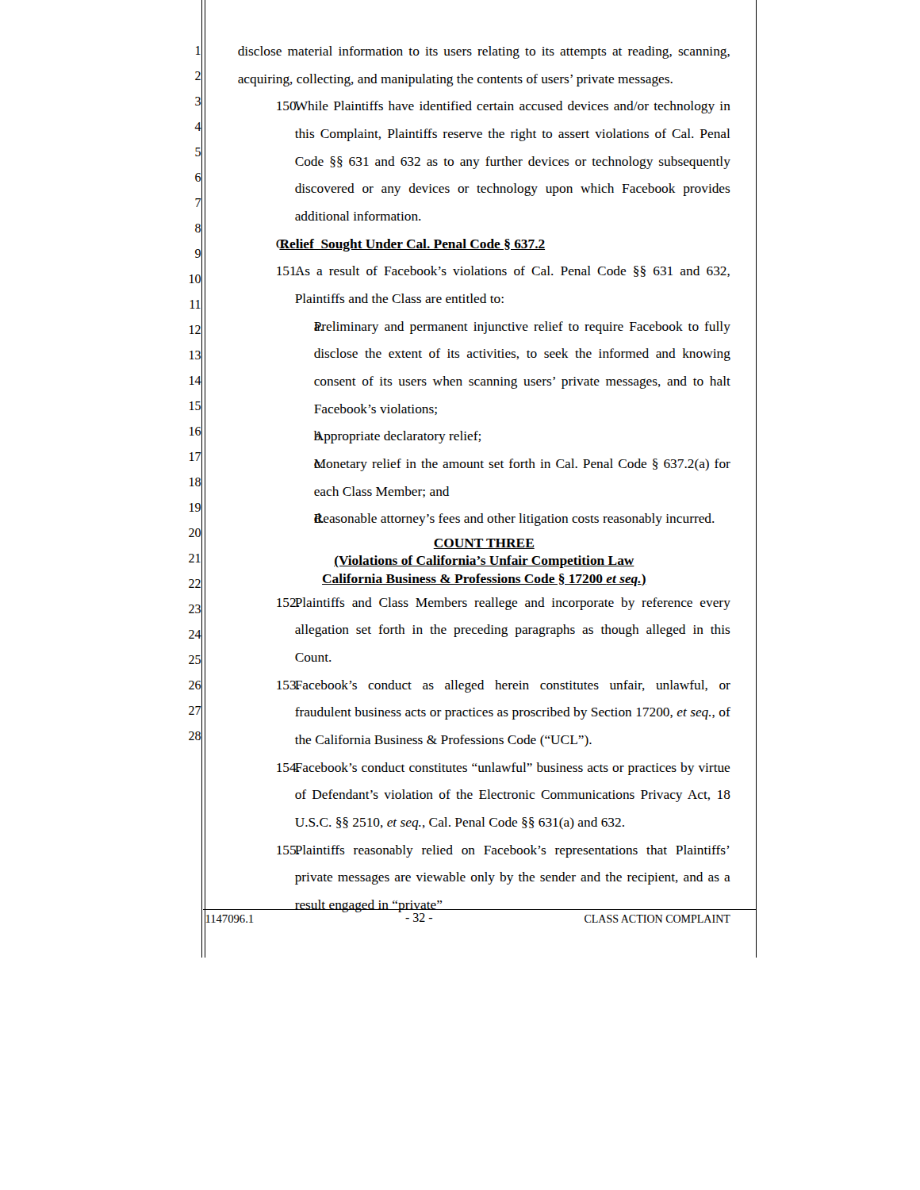1
2
3
4
5
6
7
8
9
10
11
12
13
14
15
16
17
18
19
20
21
22
23
24
25
26
27
28
disclose material information to its users relating to its attempts at reading, scanning, acquiring, collecting, and manipulating the contents of users’ private messages.
150.
While Plaintiffs have identified certain accused devices and/or technology in this Complaint, Plaintiffs reserve the right to assert violations of Cal. Penal Code §§ 631 and 632 as to any further devices or technology subsequently discovered or any devices or technology upon which Facebook provides additional information.
C.
Relief Sought Under Cal. Penal Code § 637.2
151.
As a result of Facebook’s violations of Cal. Penal Code §§ 631 and 632, Plaintiffs and the Class are entitled to:
a.
Preliminary and permanent injunctive relief to require Facebook to fully disclose the extent of its activities, to seek the informed and knowing consent of its users when scanning users’ private messages, and to halt Facebook’s violations;
b.
Appropriate declaratory relief;
c.
Monetary relief in the amount set forth in Cal. Penal Code § 637.2(a) for each Class Member; and
d.
Reasonable attorney’s fees and other litigation costs reasonably incurred.
COUNT THREE
(Violations of California’s Unfair Competition Law
California Business & Professions Code § 17200 et seq.)
152.
Plaintiffs and Class Members reallege and incorporate by reference every allegation set forth in the preceding paragraphs as though alleged in this Count.
153.
Facebook’s conduct as alleged herein constitutes unfair, unlawful, or fraudulent business acts or practices as proscribed by Section 17200, et seq., of the California Business & Professions Code (“UCL”).
154.
Facebook’s conduct constitutes “unlawful” business acts or practices by virtue of Defendant’s violation of the Electronic Communications Privacy Act, 18 U.S.C. §§ 2510, et seq., Cal. Penal Code §§ 631(a) and 632.
155.
Plaintiffs reasonably relied on Facebook’s representations that Plaintiffs’ private messages are viewable only by the sender and the recipient, and as a result engaged in “private”
1147096.1
- 32 -
CLASS ACTION COMPLAINT